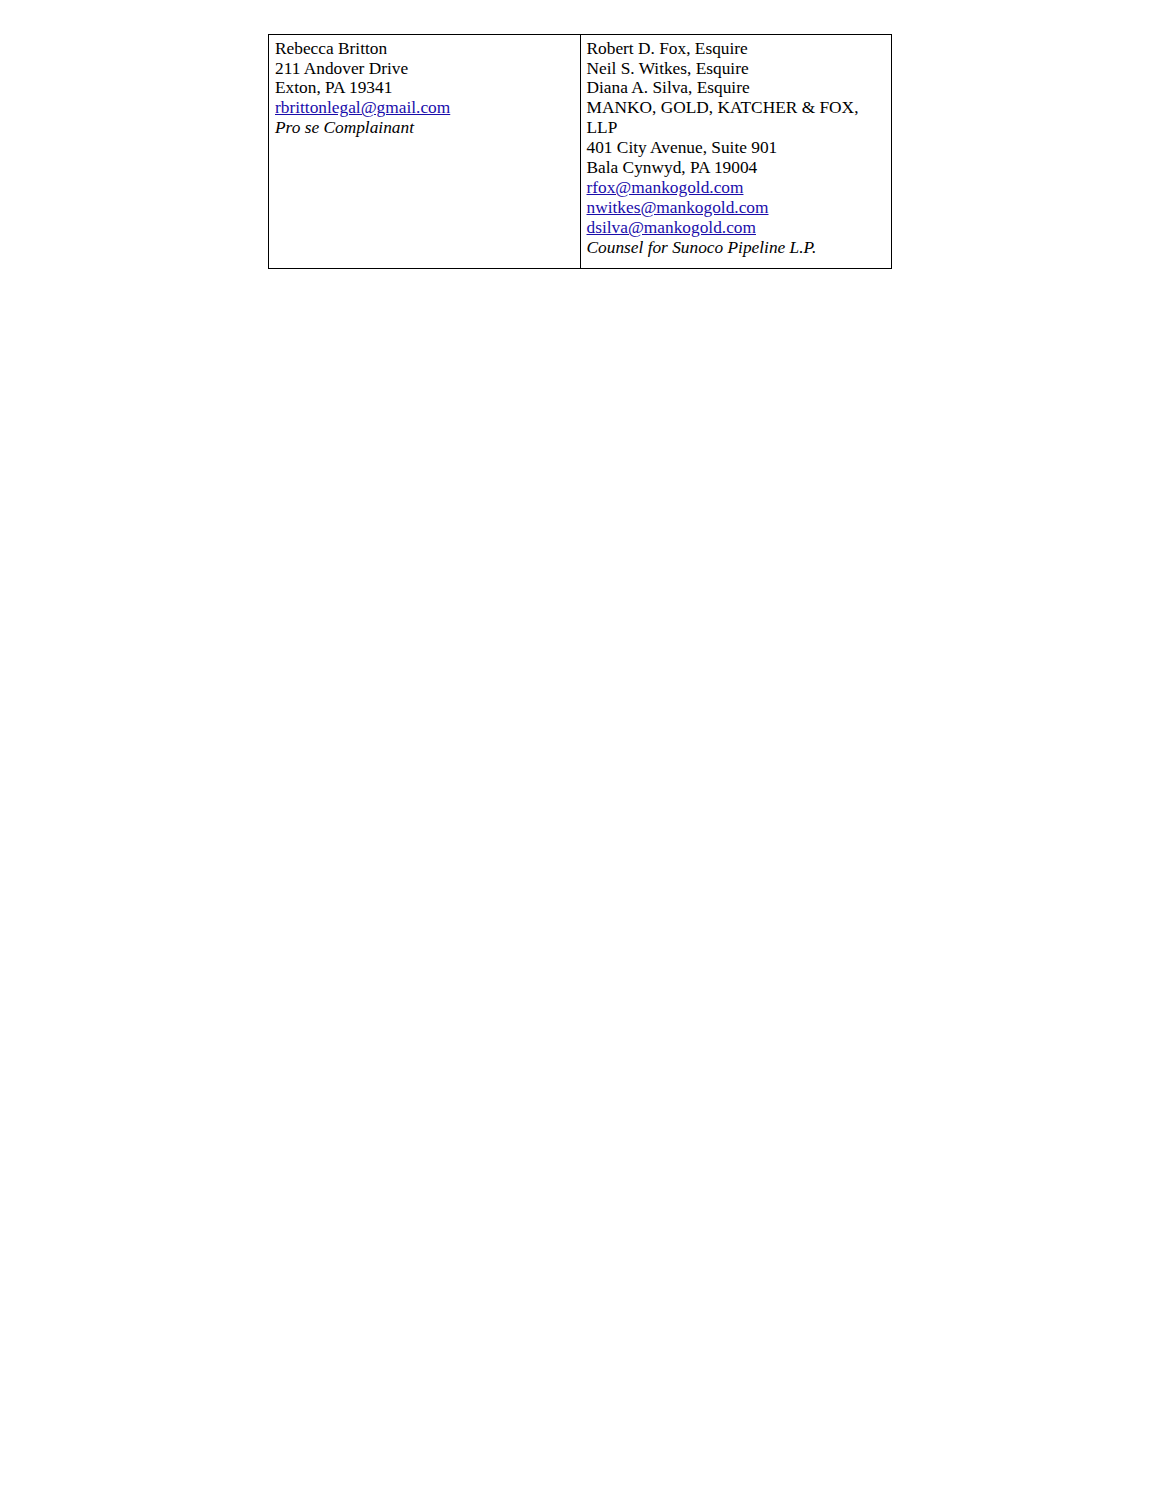| Rebecca Britton 211 Andover Drive Exton, PA 19341 rbrittonlegal@gmail.com Pro se Complainant | Robert D. Fox, Esquire Neil S. Witkes, Esquire Diana A. Silva, Esquire MANKO, GOLD, KATCHER & FOX, LLP 401 City Avenue, Suite 901 Bala Cynwyd, PA 19004 rfox@mankogold.com nwitkes@mankogold.com dsilva@mankogold.com Counsel for Sunoco Pipeline L.P. |